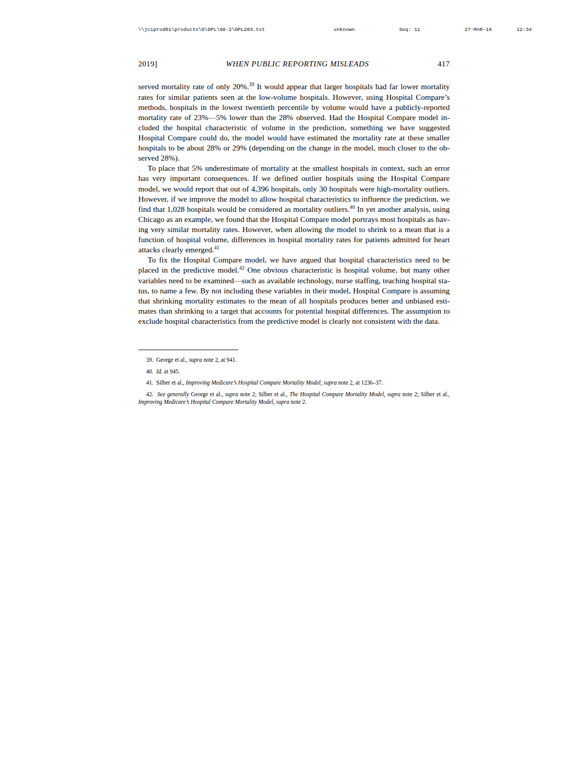\\jciprod01\productn\D\DPL\68-2\DPL203.txt unknown Seq: 11 27-MAR-19 12:34
2019] WHEN PUBLIC REPORTING MISLEADS 417
served mortality rate of only 20%.39 It would appear that larger hospitals had far lower mortality rates for similar patients seen at the low-volume hospitals. However, using Hospital Compare’s methods, hospitals in the lowest twentieth percentile by volume would have a publicly-reported mortality rate of 23%—5% lower than the 28% observed. Had the Hospital Compare model included the hospital characteristic of volume in the prediction, something we have suggested Hospital Compare could do, the model would have estimated the mortality rate at these smaller hospitals to be about 28% or 29% (depending on the change in the model, much closer to the observed 28%).
To place that 5% underestimate of mortality at the smallest hospitals in context, such an error has very important consequences. If we defined outlier hospitals using the Hospital Compare model, we would report that out of 4,396 hospitals, only 30 hospitals were high-mortality outliers. However, if we improve the model to allow hospital characteristics to influence the prediction, we find that 1,028 hospitals would be considered as mortality outliers.40 In yet another analysis, using Chicago as an example, we found that the Hospital Compare model portrays most hospitals as having very similar mortality rates. However, when allowing the model to shrink to a mean that is a function of hospital volume, differences in hospital mortality rates for patients admitted for heart attacks clearly emerged.41
To fix the Hospital Compare model, we have argued that hospital characteristics need to be placed in the predictive model.42 One obvious characteristic is hospital volume, but many other variables need to be examined—such as available technology, nurse staffing, teaching hospital status, to name a few. By not including these variables in their model, Hospital Compare is assuming that shrinking mortality estimates to the mean of all hospitals produces better and unbiased estimates than shrinking to a target that accounts for potential hospital differences. The assumption to exclude hospital characteristics from the predictive model is clearly not consistent with the data.
39. George et al., supra note 2, at 941.
40. Id. at 945.
41. Silber et al., Improving Medicare’s Hospital Compare Mortality Model, supra note 2, at 1236–37.
42. See generally George et al., supra note 2; Silber et al., The Hospital Compare Mortality Model, supra note 2; Silber et al., Improving Medicare’s Hospital Compare Mortality Model, supra note 2.